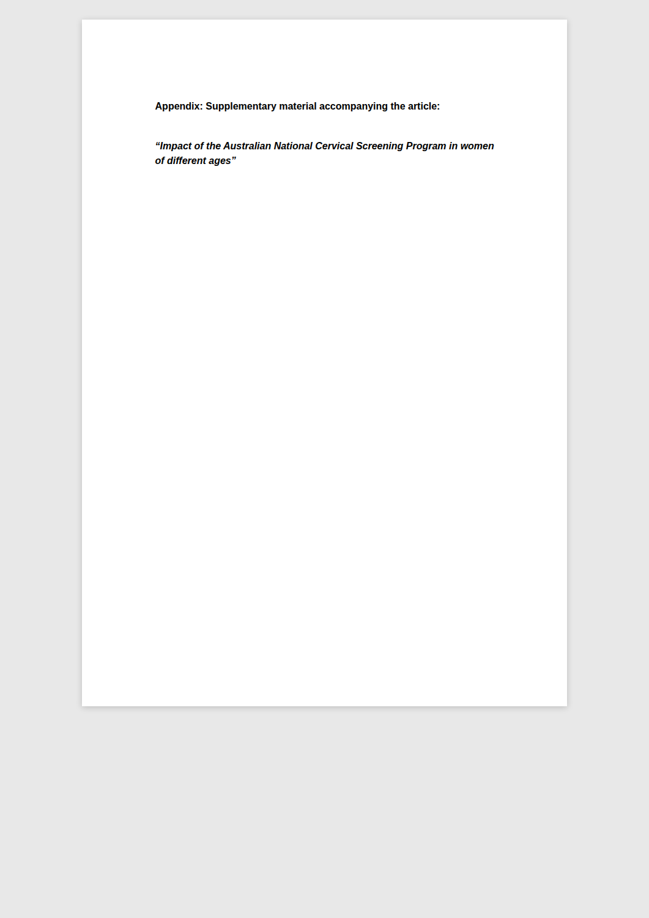Appendix: Supplementary material accompanying the article:
“Impact of the Australian National Cervical Screening Program in women of different ages”